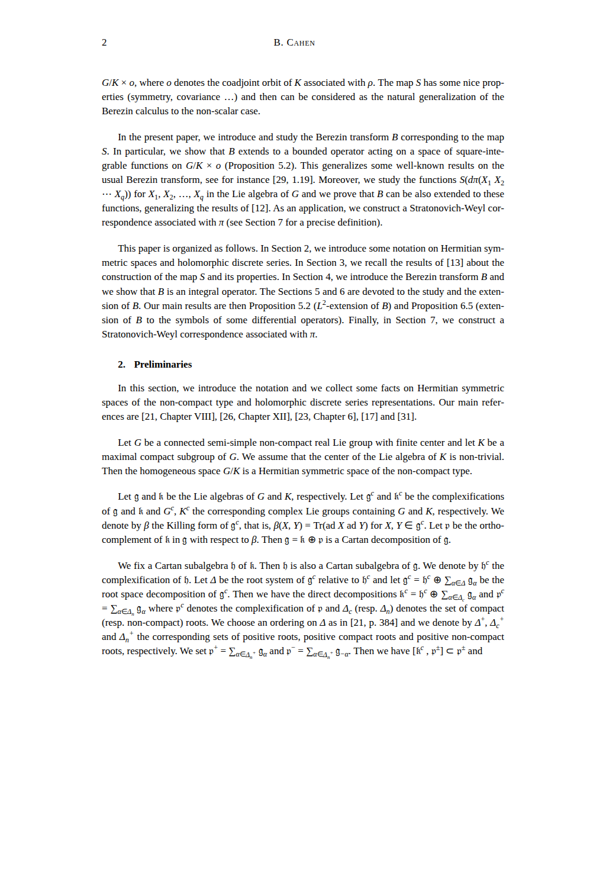2 B. Cahen
G/K × o, where o denotes the coadjoint orbit of K associated with ρ. The map S has some nice properties (symmetry, covariance …) and then can be considered as the natural generalization of the Berezin calculus to the non-scalar case.
In the present paper, we introduce and study the Berezin transform B corresponding to the map S. In particular, we show that B extends to a bounded operator acting on a space of square-integrable functions on G/K × o (Proposition 5.2). This generalizes some well-known results on the usual Berezin transform, see for instance [29, 1.19]. Moreover, we study the functions S(dπ(X1 X2 ⋯ Xq)) for X1, X2, …, Xq in the Lie algebra of G and we prove that B can be also extended to these functions, generalizing the results of [12]. As an application, we construct a Stratonovich-Weyl correspondence associated with π (see Section 7 for a precise definition).
This paper is organized as follows. In Section 2, we introduce some notation on Hermitian symmetric spaces and holomorphic discrete series. In Section 3, we recall the results of [13] about the construction of the map S and its properties. In Section 4, we introduce the Berezin transform B and we show that B is an integral operator. The Sections 5 and 6 are devoted to the study and the extension of B. Our main results are then Proposition 5.2 (L2-extension of B) and Proposition 6.5 (extension of B to the symbols of some differential operators). Finally, in Section 7, we construct a Stratonovich-Weyl correspondence associated with π.
2. Preliminaries
In this section, we introduce the notation and we collect some facts on Hermitian symmetric spaces of the non-compact type and holomorphic discrete series representations. Our main references are [21, Chapter VIII], [26, Chapter XII], [23, Chapter 6], [17] and [31].
Let G be a connected semi-simple non-compact real Lie group with finite center and let K be a maximal compact subgroup of G. We assume that the center of the Lie algebra of K is non-trivial. Then the homogeneous space G/K is a Hermitian symmetric space of the non-compact type.
Let 𝔤 and 𝔨 be the Lie algebras of G and K, respectively. Let 𝔤c and 𝔨c be the complexifications of 𝔤 and 𝔨 and Gc, Kc the corresponding complex Lie groups containing G and K, respectively. We denote by β the Killing form of 𝔤c, that is, β(X, Y) = Tr(ad X ad Y) for X, Y ∈ 𝔤c. Let 𝔭 be the ortho-complement of 𝔨 in 𝔤 with respect to β. Then 𝔤 = 𝔨 ⊕ 𝔭 is a Cartan decomposition of 𝔤.
We fix a Cartan subalgebra 𝔥 of 𝔨. Then 𝔥 is also a Cartan subalgebra of 𝔤. We denote by 𝔥c the complexification of 𝔥. Let Δ be the root system of 𝔤c relative to 𝔥c and let 𝔤c = 𝔥c ⊕ ∑α∈Δ 𝔤α be the root space decomposition of 𝔤c. Then we have the direct decompositions 𝔨c = 𝔥c ⊕ ∑α∈Δc 𝔤α and 𝔭c = ∑α∈Δn 𝔤α where 𝔭c denotes the complexification of 𝔭 and Δc (resp. Δn) denotes the set of compact (resp. non-compact) roots. We choose an ordering on Δ as in [21, p. 384] and we denote by Δ+, Δc+ and Δn+ the corresponding sets of positive roots, positive compact roots and positive non-compact roots, respectively. We set 𝔭+ = ∑α∈Δn+ 𝔤α and 𝔭− = ∑α∈Δn+ 𝔤−α. Then we have [𝔨c , 𝔭±] ⊂ 𝔭± and